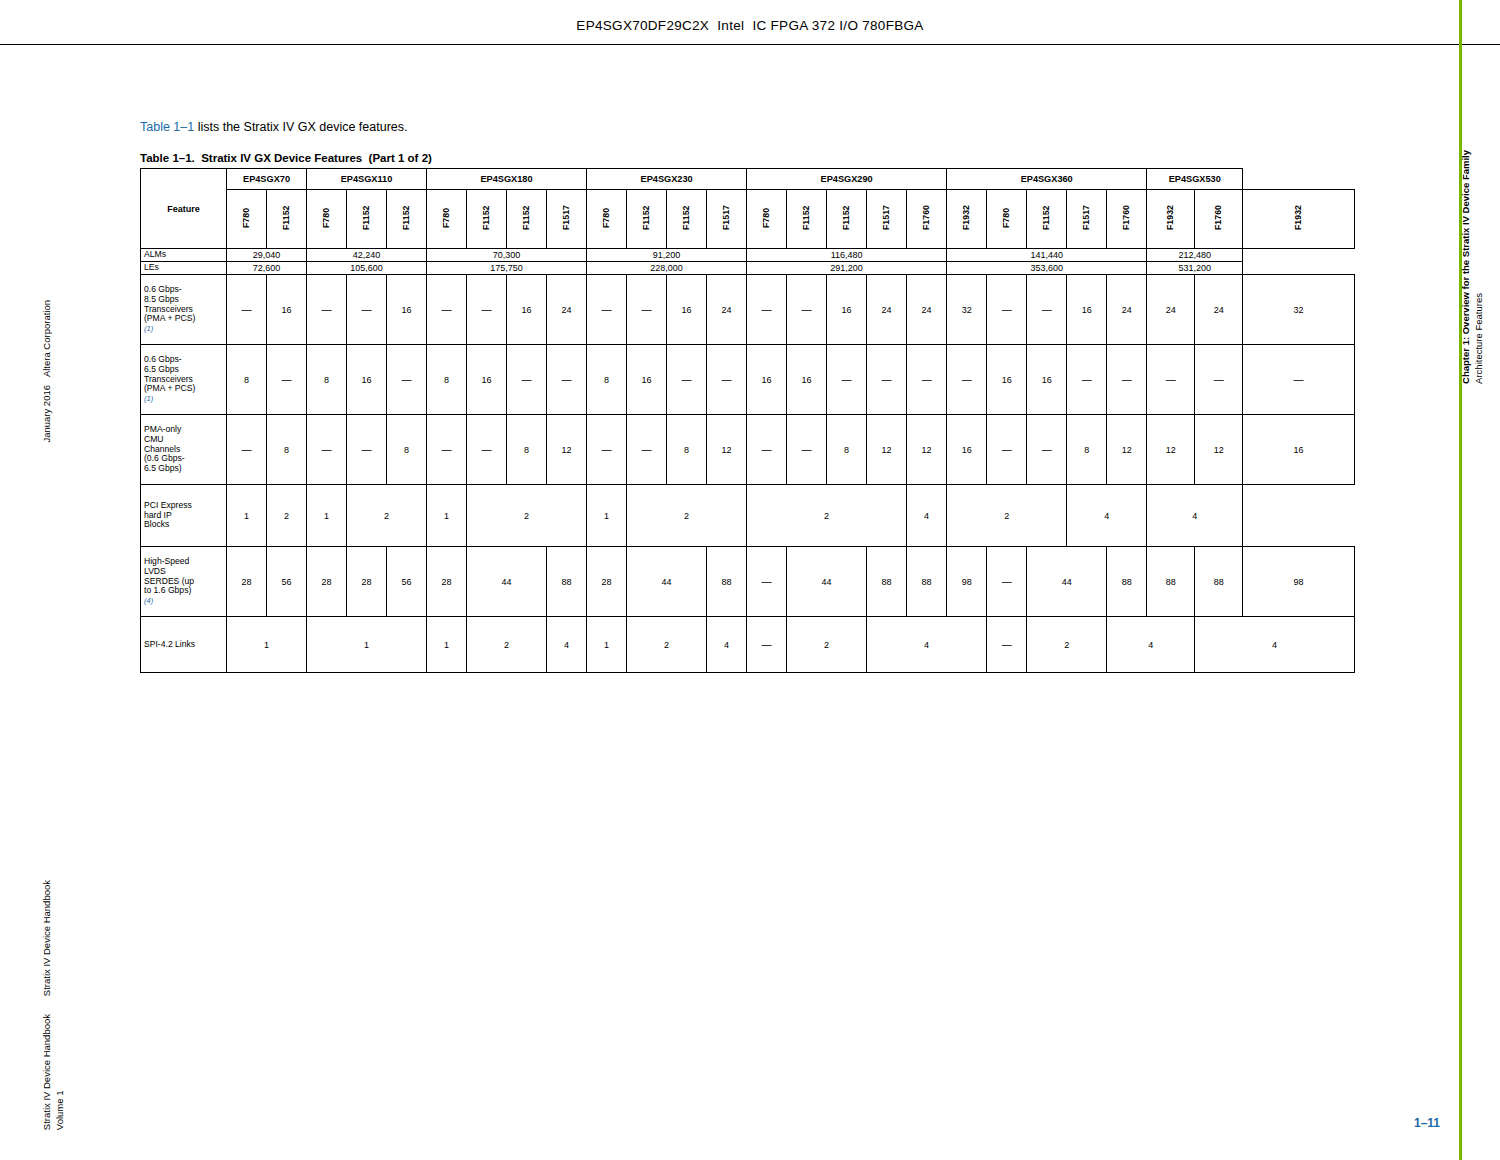EP4SGX70DF29C2X Intel IC FPGA 372 I/O 780FBGA
Chapter 1: Overview for the Stratix IV Device Family
Architecture Features
January 2016 Altera Corporation
Stratix IV Device Handbook
Stratix IV Device Handbook
Volume 1
1–11
Table 1–1 lists the Stratix IV GX device features.
Table 1–1. Stratix IV GX Device Features (Part 1 of 2)
| Feature | EP4SGX70 | EP4SGX110 | EP4SGX180 | EP4SGX230 | EP4SGX290 | EP4SGX360 | EP4SGX530 |
| --- | --- | --- | --- | --- | --- | --- | --- |
| F780 | F1152 | F780 | F1152 | F1152 | F780 | F1152 | F1152 | F1517 | F780 | F1152 | F1152 | F1517 | F780 | F1152 | F1152 | F1517 | F1760 | F1932 | F780 | F1152 | F1517 | F1760 | F1932 | F1760 | F1932 |
| ALMs | 29,040 | 42,240 | 70,300 | 91,200 | 116,480 | 141,440 | 212,480 |
| LEs | 72,600 | 105,600 | 175,750 | 228,000 | 291,200 | 353,600 | 531,200 |
| 0.6 Gbps- 8.5 Gbps Transceivers (PMA + PCS) (1) | — | 16 | — | — | 16 | — | — | 16 | 24 | — | — | 16 | 24 | — | — | 16 | 24 | 24 | 32 | — | — | 16 | 24 | 24 | 24 | 32 |
| 0.6 Gbps- 6.5 Gbps Transceivers (PMA + PCS) (1) | 8 | — | 8 | 16 | — | 8 | 16 | — | — | 8 | 16 | — | — | 16 | 16 | — | — | — | — | 16 | 16 | — | — | — | — | — |
| PMA-only CMU Channels (0.6 Gbps- 6.5 Gbps) | — | 8 | — | — | 8 | — | — | 8 | 12 | — | — | 8 | 12 | — | — | 8 | 12 | 12 | 16 | — | — | 8 | 12 | 12 | 12 | 16 |
| PCI Express hard IP Blocks | 1 | 2 | 1 | 2 | 1 | 2 | 1 | 2 | 2 | 4 | 2 | 4 | 4 |
| High-Speed LVDS SERDES (up to 1.6 Gbps) (4) | 28 | 56 | 28 | 28 | 56 | 28 | 44 | 88 | 28 | 44 | 88 | — | 44 | 88 | 88 | 98 | — | 44 | 88 | 88 | 88 | 98 |
| SPI-4.2 Links | 1 | 1 | 1 | 2 | 4 | 1 | 2 | 4 | — | 2 | 4 | — | 2 | 4 | 4 |